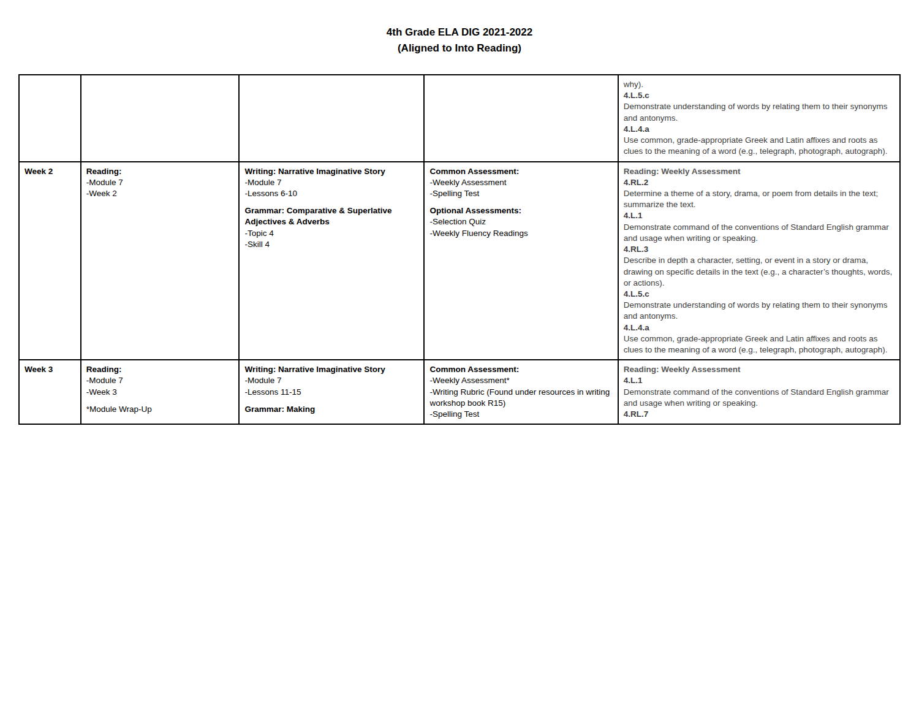4th Grade ELA DIG 2021-2022
(Aligned to Into Reading)
| | | | | why). 4.L.5.c Demonstrate understanding of words by relating them to their synonyms and antonyms. 4.L.4.a Use common, grade-appropriate Greek and Latin affixes and roots as clues to the meaning of a word (e.g., telegraph, photograph, autograph). |
| Week 2 | Reading: -Module 7 -Week 2 | Writing: Narrative Imaginative Story -Module 7 -Lessons 6-10 Grammar: Comparative & Superlative Adjectives & Adverbs -Topic 4 -Skill 4 | Common Assessment: -Weekly Assessment -Spelling Test Optional Assessments: -Selection Quiz -Weekly Fluency Readings | Reading: Weekly Assessment 4.RL.2 Determine a theme of a story, drama, or poem from details in the text; summarize the text. 4.L.1 Demonstrate command of the conventions of Standard English grammar and usage when writing or speaking. 4.RL.3 Describe in depth a character, setting, or event in a story or drama, drawing on specific details in the text (e.g., a character’s thoughts, words, or actions). 4.L.5.c Demonstrate understanding of words by relating them to their synonyms and antonyms. 4.L.4.a Use common, grade-appropriate Greek and Latin affixes and roots as clues to the meaning of a word (e.g., telegraph, photograph, autograph). |
| Week 3 | Reading: -Module 7 -Week 3 *Module Wrap-Up | Writing: Narrative Imaginative Story -Module 7 -Lessons 11-15 Grammar: Making | Common Assessment: -Weekly Assessment* -Writing Rubric (Found under resources in writing workshop book R15) -Spelling Test | Reading: Weekly Assessment 4.L.1 Demonstrate command of the conventions of Standard English grammar and usage when writing or speaking. 4.RL.7 |